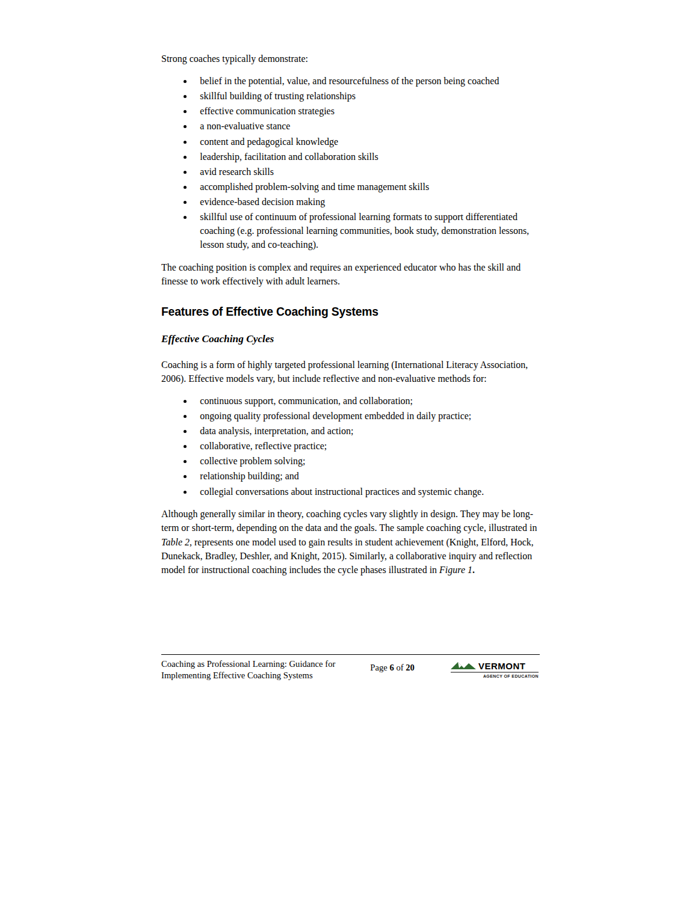Strong coaches typically demonstrate:
belief in the potential, value, and resourcefulness of the person being coached
skillful building of trusting relationships
effective communication strategies
a non-evaluative stance
content and pedagogical knowledge
leadership, facilitation and collaboration skills
avid research skills
accomplished problem-solving and time management skills
evidence-based decision making
skillful use of continuum of professional learning formats to support differentiated coaching (e.g. professional learning communities, book study, demonstration lessons, lesson study, and co-teaching).
The coaching position is complex and requires an experienced educator who has the skill and finesse to work effectively with adult learners.
Features of Effective Coaching Systems
Effective Coaching Cycles
Coaching is a form of highly targeted professional learning (International Literacy Association, 2006). Effective models vary, but include reflective and non-evaluative methods for:
continuous support, communication, and collaboration;
ongoing quality professional development embedded in daily practice;
data analysis, interpretation, and action;
collaborative, reflective practice;
collective problem solving;
relationship building; and
collegial conversations about instructional practices and systemic change.
Although generally similar in theory, coaching cycles vary slightly in design. They may be long-term or short-term, depending on the data and the goals. The sample coaching cycle, illustrated in Table 2, represents one model used to gain results in student achievement (Knight, Elford, Hock, Dunekack, Bradley, Deshler, and Knight, 2015). Similarly, a collaborative inquiry and reflection model for instructional coaching includes the cycle phases illustrated in Figure 1.
Coaching as Professional Learning: Guidance for
Implementing Effective Coaching Systems
Page 6 of 20
VERMONT AGENCY OF EDUCATION